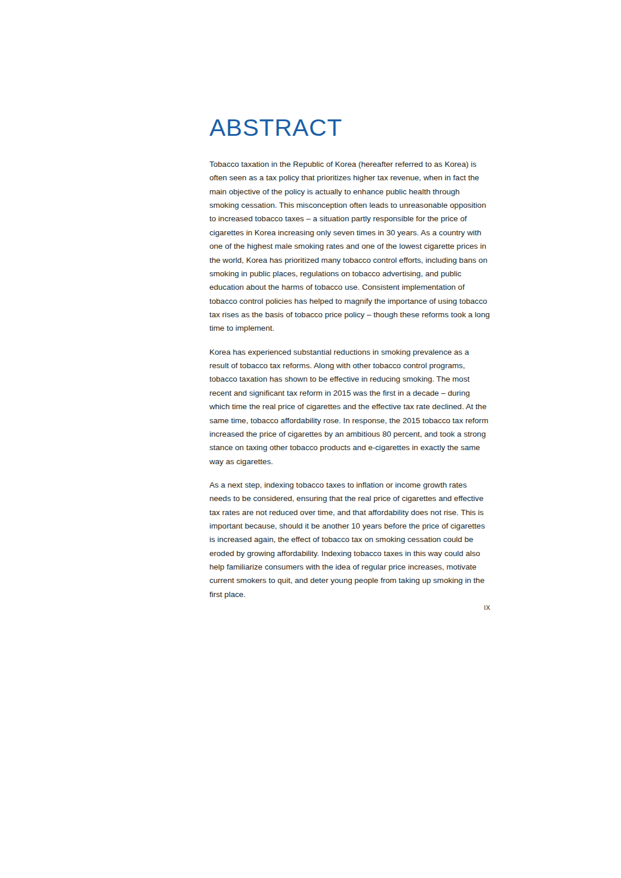ABSTRACT
Tobacco taxation in the Republic of Korea (hereafter referred to as Korea) is often seen as a tax policy that prioritizes higher tax revenue, when in fact the main objective of the policy is actually to enhance public health through smoking cessation. This misconception often leads to unreasonable opposition to increased tobacco taxes – a situation partly responsible for the price of cigarettes in Korea increasing only seven times in 30 years. As a country with one of the highest male smoking rates and one of the lowest cigarette prices in the world, Korea has prioritized many tobacco control efforts, including bans on smoking in public places, regulations on tobacco advertising, and public education about the harms of tobacco use. Consistent implementation of tobacco control policies has helped to magnify the importance of using tobacco tax rises as the basis of tobacco price policy – though these reforms took a long time to implement.
Korea has experienced substantial reductions in smoking prevalence as a result of tobacco tax reforms. Along with other tobacco control programs, tobacco taxation has shown to be effective in reducing smoking. The most recent and significant tax reform in 2015 was the first in a decade – during which time the real price of cigarettes and the effective tax rate declined. At the same time, tobacco affordability rose. In response, the 2015 tobacco tax reform increased the price of cigarettes by an ambitious 80 percent, and took a strong stance on taxing other tobacco products and e-cigarettes in exactly the same way as cigarettes.
As a next step, indexing tobacco taxes to inflation or income growth rates needs to be considered, ensuring that the real price of cigarettes and effective tax rates are not reduced over time, and that affordability does not rise. This is important because, should it be another 10 years before the price of cigarettes is increased again, the effect of tobacco tax on smoking cessation could be eroded by growing affordability. Indexing tobacco taxes in this way could also help familiarize consumers with the idea of regular price increases, motivate current smokers to quit, and deter young people from taking up smoking in the first place.
IX